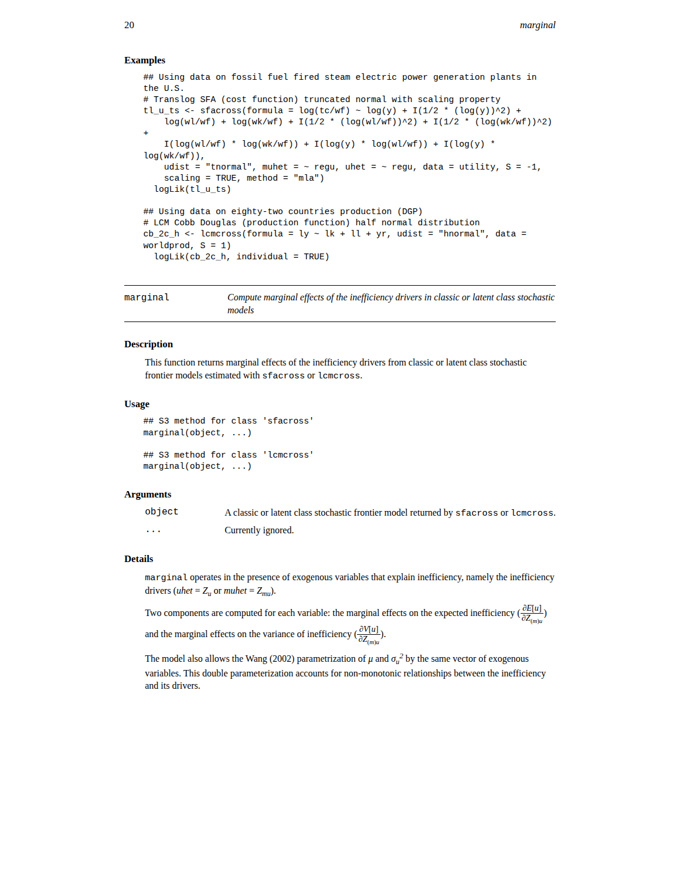20 marginal
Examples
## Using data on fossil fuel fired steam electric power generation plants in the U.S.
# Translog SFA (cost function) truncated normal with scaling property
tl_u_ts <- sfacross(formula = log(tc/wf) ~ log(y) + I(1/2 * (log(y))^2) +
    log(wl/wf) + log(wk/wf) + I(1/2 * (log(wl/wf))^2) + I(1/2 * (log(wk/wf))^2) +
    I(log(wl/wf) * log(wk/wf)) + I(log(y) * log(wl/wf)) + I(log(y) * log(wk/wf)),
    udist = "tnormal", muhet = ~ regu, uhet = ~ regu, data = utility, S = -1,
    scaling = TRUE, method = "mla")
  logLik(tl_u_ts)

## Using data on eighty-two countries production (DGP)
# LCM Cobb Douglas (production function) half normal distribution
cb_2c_h <- lcmcross(formula = ly ~ lk + ll + yr, udist = "hnormal", data = worldprod, S = 1)
  logLik(cb_2c_h, individual = TRUE)
marginal Compute marginal effects of the inefficiency drivers in classic or latent class stochastic models
Description
This function returns marginal effects of the inefficiency drivers from classic or latent class stochastic frontier models estimated with sfacross or lcmcross.
Usage
## S3 method for class 'sfacross'
marginal(object, ...)

## S3 method for class 'lcmcross'
marginal(object, ...)
Arguments
object
A classic or latent class stochastic frontier model returned by sfacross or lcmcross.
...
Currently ignored.
Details
marginal operates in the presence of exogenous variables that explain inefficiency, namely the inefficiency drivers (uhet = Zu or muhet = Zmu).
Two components are computed for each variable: the marginal effects on the expected inefficiency (∂E[u]∂Z(m)u) and the marginal effects on the variance of inefficiency (∂V[u]∂Z(m)u).
The model also allows the Wang (2002) parametrization of μ and σu2 by the same vector of exogenous variables. This double parameterization accounts for non-monotonic relationships between the inefficiency and its drivers.